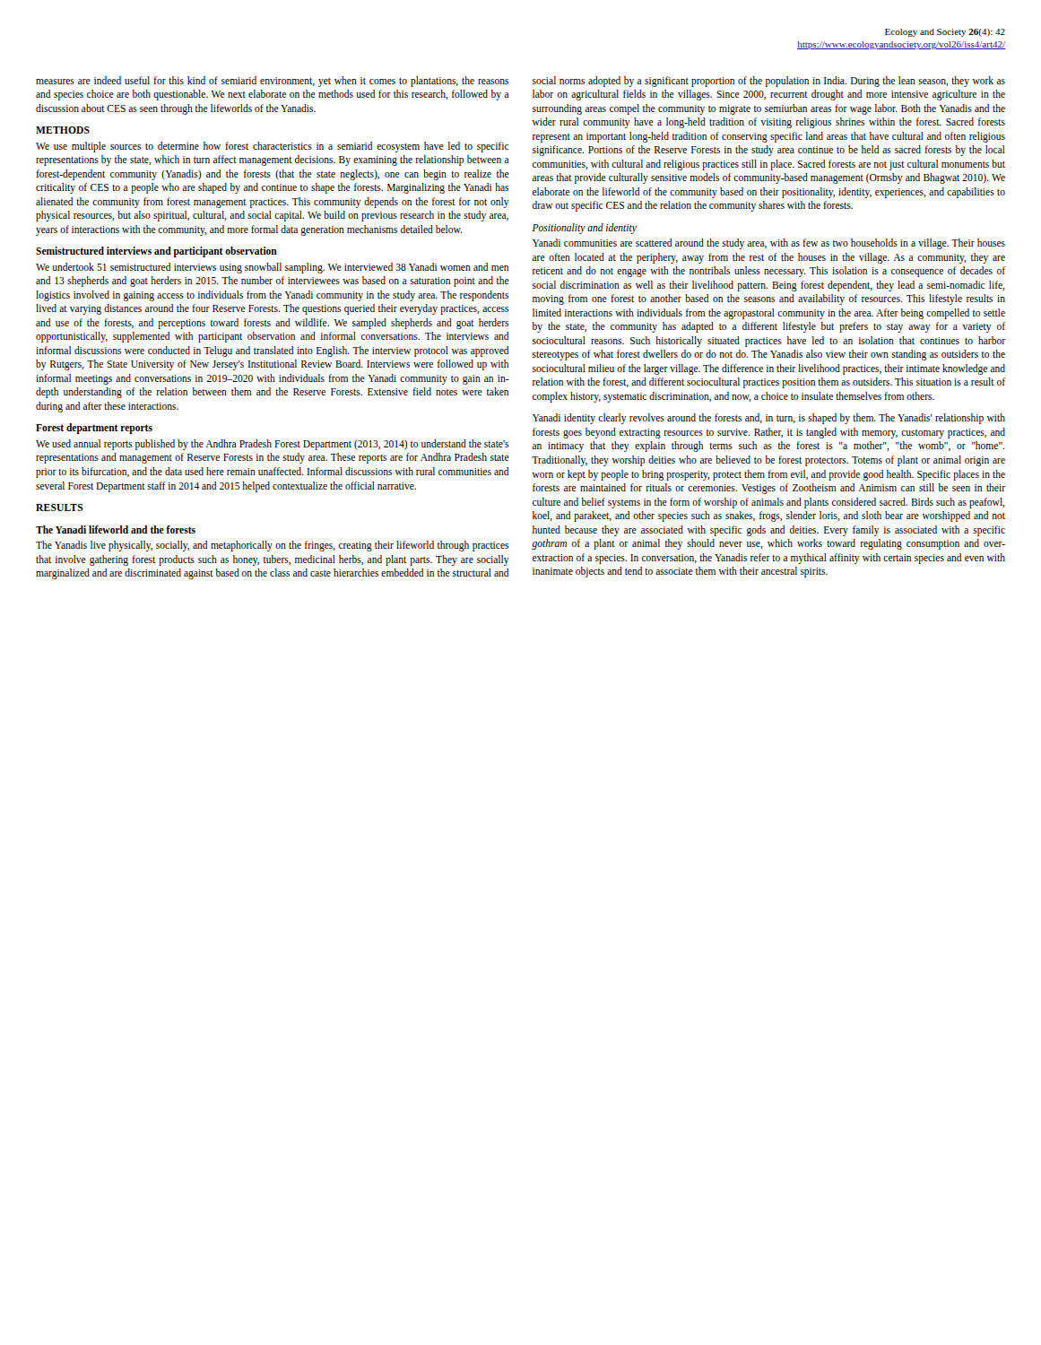Ecology and Society 26(4): 42
https://www.ecologyandsociety.org/vol26/iss4/art42/
measures are indeed useful for this kind of semiarid environment, yet when it comes to plantations, the reasons and species choice are both questionable. We next elaborate on the methods used for this research, followed by a discussion about CES as seen through the lifeworlds of the Yanadis.
Methods
We use multiple sources to determine how forest characteristics in a semiarid ecosystem have led to specific representations by the state, which in turn affect management decisions. By examining the relationship between a forest-dependent community (Yanadis) and the forests (that the state neglects), one can begin to realize the criticality of CES to a people who are shaped by and continue to shape the forests. Marginalizing the Yanadi has alienated the community from forest management practices. This community depends on the forest for not only physical resources, but also spiritual, cultural, and social capital. We build on previous research in the study area, years of interactions with the community, and more formal data generation mechanisms detailed below.
Semistructured interviews and participant observation
We undertook 51 semistructured interviews using snowball sampling. We interviewed 38 Yanadi women and men and 13 shepherds and goat herders in 2015. The number of interviewees was based on a saturation point and the logistics involved in gaining access to individuals from the Yanadi community in the study area. The respondents lived at varying distances around the four Reserve Forests. The questions queried their everyday practices, access and use of the forests, and perceptions toward forests and wildlife. We sampled shepherds and goat herders opportunistically, supplemented with participant observation and informal conversations. The interviews and informal discussions were conducted in Telugu and translated into English. The interview protocol was approved by Rutgers, The State University of New Jersey's Institutional Review Board. Interviews were followed up with informal meetings and conversations in 2019–2020 with individuals from the Yanadi community to gain an in-depth understanding of the relation between them and the Reserve Forests. Extensive field notes were taken during and after these interactions.
Forest department reports
We used annual reports published by the Andhra Pradesh Forest Department (2013, 2014) to understand the state's representations and management of Reserve Forests in the study area. These reports are for Andhra Pradesh state prior to its bifurcation, and the data used here remain unaffected. Informal discussions with rural communities and several Forest Department staff in 2014 and 2015 helped contextualize the official narrative.
Results
The Yanadi lifeworld and the forests
The Yanadis live physically, socially, and metaphorically on the fringes, creating their lifeworld through practices that involve gathering forest products such as honey, tubers, medicinal herbs, and plant parts. They are socially marginalized and are discriminated against based on the class and caste hierarchies embedded in the structural and social norms adopted by a significant proportion of the population in India. During the lean season, they work as labor on agricultural fields in the villages. Since 2000, recurrent drought and more intensive agriculture in the surrounding areas compel the community to migrate to semiurban areas for wage labor. Both the Yanadis and the wider rural community have a long-held tradition of visiting religious shrines within the forest. Sacred forests represent an important long-held tradition of conserving specific land areas that have cultural and often religious significance. Portions of the Reserve Forests in the study area continue to be held as sacred forests by the local communities, with cultural and religious practices still in place. Sacred forests are not just cultural monuments but areas that provide culturally sensitive models of community-based management (Ormsby and Bhagwat 2010). We elaborate on the lifeworld of the community based on their positionality, identity, experiences, and capabilities to draw out specific CES and the relation the community shares with the forests.
Positionality and identity
Yanadi communities are scattered around the study area, with as few as two households in a village. Their houses are often located at the periphery, away from the rest of the houses in the village. As a community, they are reticent and do not engage with the nontribals unless necessary. This isolation is a consequence of decades of social discrimination as well as their livelihood pattern. Being forest dependent, they lead a semi-nomadic life, moving from one forest to another based on the seasons and availability of resources. This lifestyle results in limited interactions with individuals from the agropastoral community in the area. After being compelled to settle by the state, the community has adapted to a different lifestyle but prefers to stay away for a variety of sociocultural reasons. Such historically situated practices have led to an isolation that continues to harbor stereotypes of what forest dwellers do or do not do. The Yanadis also view their own standing as outsiders to the sociocultural milieu of the larger village. The difference in their livelihood practices, their intimate knowledge and relation with the forest, and different sociocultural practices position them as outsiders. This situation is a result of complex history, systematic discrimination, and now, a choice to insulate themselves from others.
Yanadi identity clearly revolves around the forests and, in turn, is shaped by them. The Yanadis' relationship with forests goes beyond extracting resources to survive. Rather, it is tangled with memory, customary practices, and an intimacy that they explain through terms such as the forest is "a mother", "the womb", or "home". Traditionally, they worship deities who are believed to be forest protectors. Totems of plant or animal origin are worn or kept by people to bring prosperity, protect them from evil, and provide good health. Specific places in the forests are maintained for rituals or ceremonies. Vestiges of Zootheism and Animism can still be seen in their culture and belief systems in the form of worship of animals and plants considered sacred. Birds such as peafowl, koel, and parakeet, and other species such as snakes, frogs, slender loris, and sloth bear are worshipped and not hunted because they are associated with specific gods and deities. Every family is associated with a specific gothram of a plant or animal they should never use, which works toward regulating consumption and over-extraction of a species. In conversation, the Yanadis refer to a mythical affinity with certain species and even with inanimate objects and tend to associate them with their ancestral spirits.